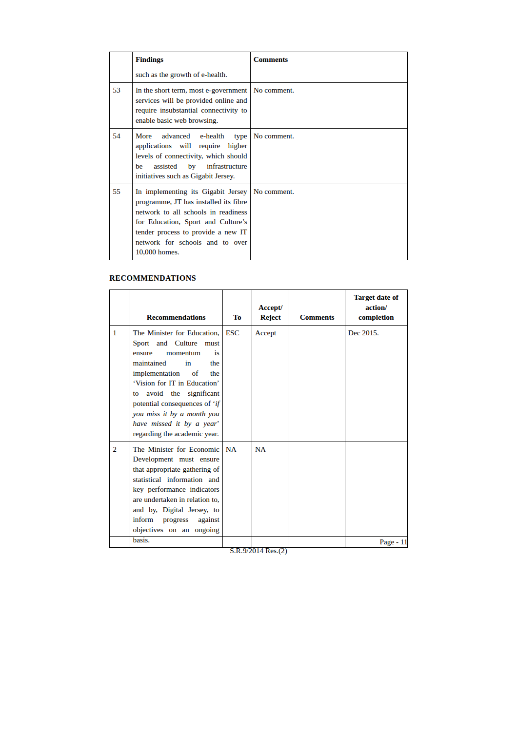| | Findings | Comments |
| --- | --- | --- |
| | such as the growth of e-health. | |
| 53 | In the short term, most e-government services will be provided online and require insubstantial connectivity to enable basic web browsing. | No comment. |
| 54 | More advanced e-health type applications will require higher levels of connectivity, which should be assisted by infrastructure initiatives such as Gigabit Jersey. | No comment. |
| 55 | In implementing its Gigabit Jersey programme, JT has installed its fibre network to all schools in readiness for Education, Sport and Culture’s tender process to provide a new IT network for schools and to over 10,000 homes. | No comment. |
RECOMMENDATIONS
| | Recommendations | To | Accept/ Reject | Comments | Target date of action/ completion |
| --- | --- | --- | --- | --- | --- |
| 1 | The Minister for Education, Sport and Culture must ensure momentum is maintained in the implementation of the ‘Vision for IT in Education’ to avoid the significant potential consequences of ‘ if you miss it by a month you have missed it by a year ’ regarding the academic year. | ESC | Accept | | Dec 2015. |
| 2 | The Minister for Economic Development must ensure that appropriate gathering of statistical information and key performance indicators are undertaken in relation to, and by, Digital Jersey, to inform progress against objectives on an ongoing basis. | NA | NA | | |
Page - 11
S.R.9/2014 Res.(2)